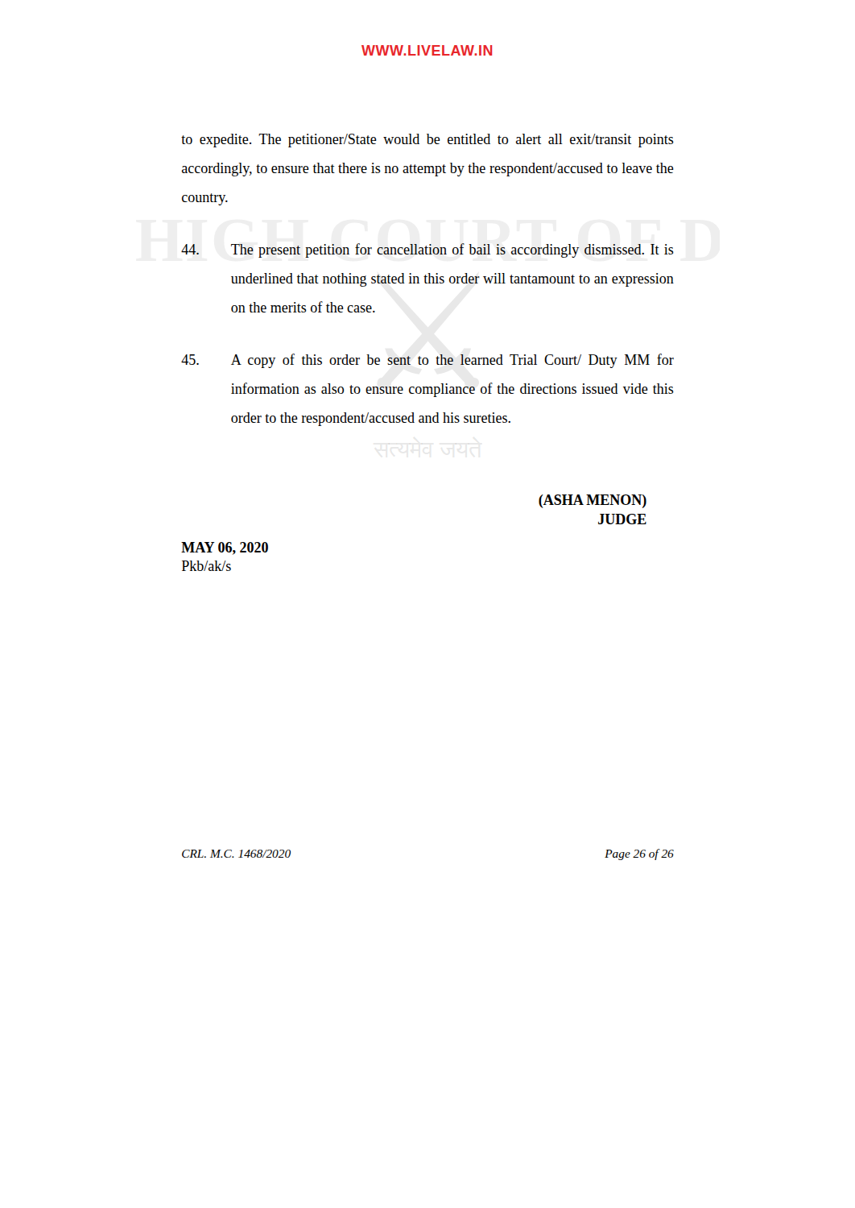WWW.LIVELAW.IN
HIGH COURT OF DELHI
⚔
सत्यमेव जयते
to expedite. The petitioner/State would be entitled to alert all exit/transit points accordingly, to ensure that there is no attempt by the respondent/accused to leave the country.
44.
The present petition for cancellation of bail is accordingly dismissed. It is underlined that nothing stated in this order will tantamount to an expression on the merits of the case.
45.
A copy of this order be sent to the learned Trial Court/ Duty MM for information as also to ensure compliance of the directions issued vide this order to the respondent/accused and his sureties.
(ASHA MENON)
JUDGE
MAY 06, 2020
Pkb/ak/s
CRL. M.C. 1468/2020
Page 26 of 26